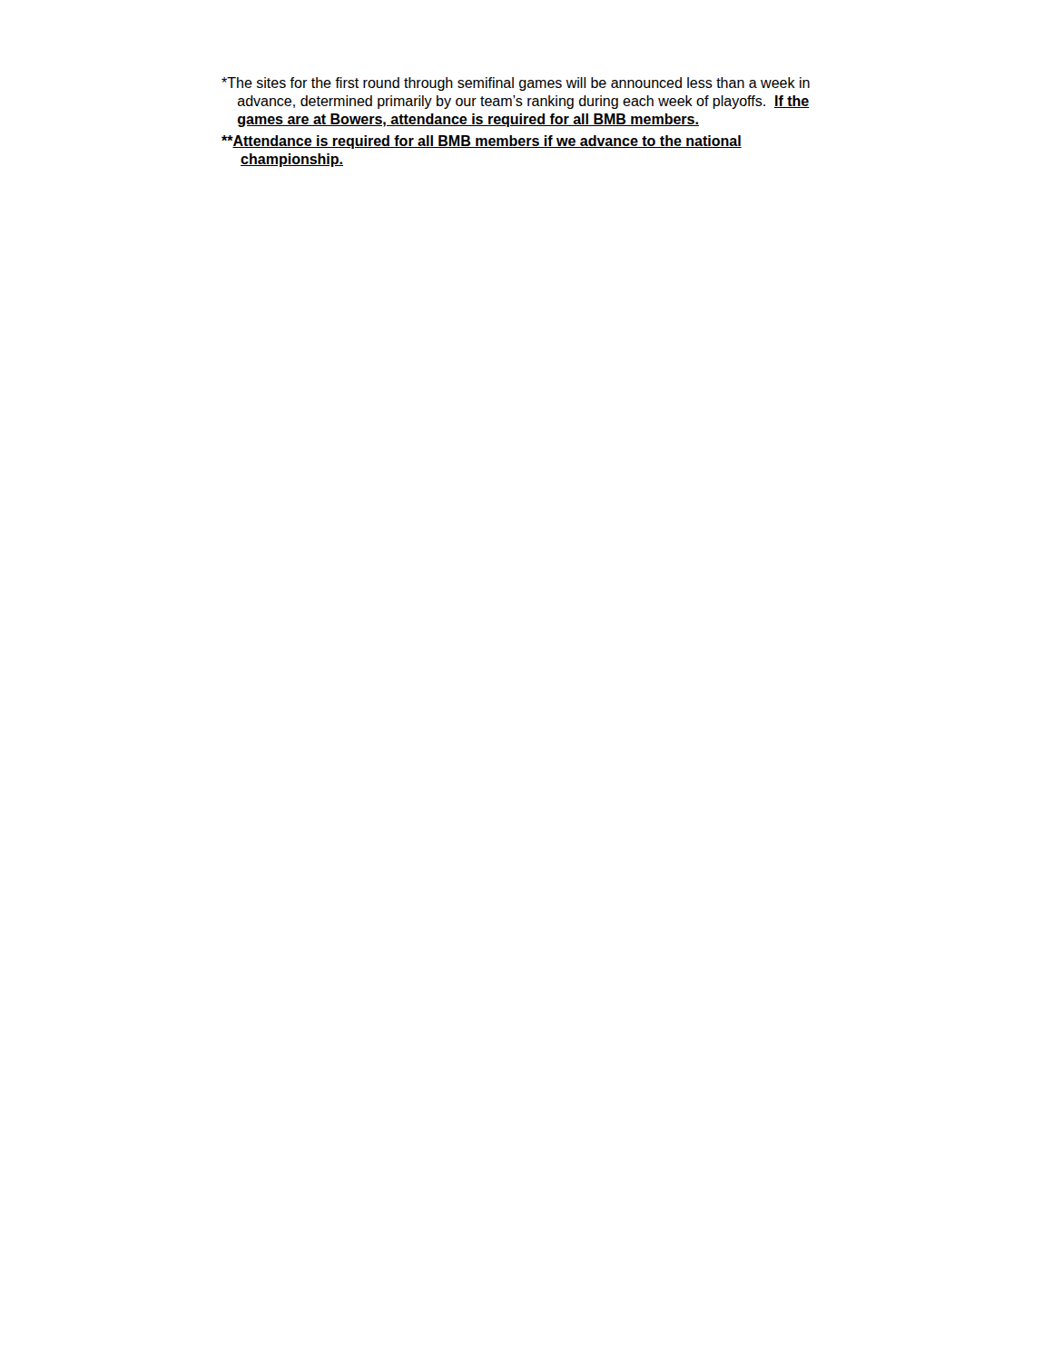*The sites for the first round through semifinal games will be announced less than a week in advance, determined primarily by our team’s ranking during each week of playoffs. If the games are at Bowers, attendance is required for all BMB members.
**Attendance is required for all BMB members if we advance to the national championship.